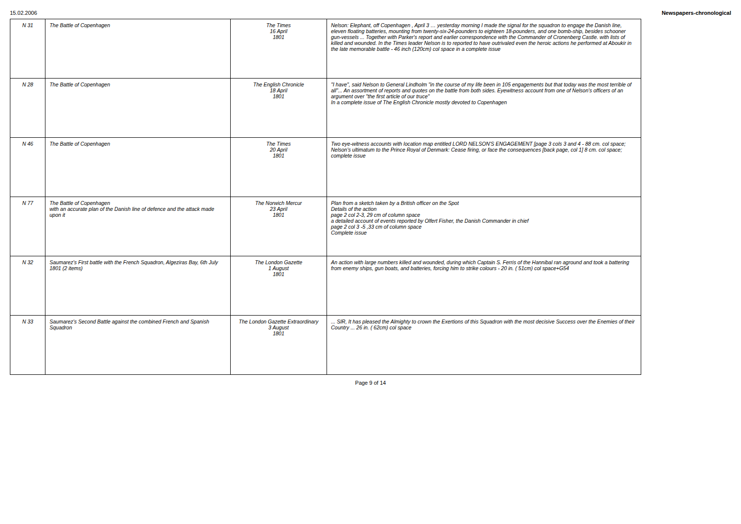15.02.2006
Newspapers-chronological
| N 31 | The Battle of Copenhagen | The Times 16 April 1801 | Nelson: Elephant, off Copenhagen , April 3 … yesterday morning I made the signal for the squadron to engage the Danish line, eleven floating batteries, mounting from twenty-six-24-pounders to eighteen 18-pounders, and one bomb-ship, besides schooner gun-vessels ... Together with Parker's report and earlier correspondence with the Commander of Cronenberg Castle. with lists of killed and wounded. In the Times leader Nelson is to reported to have outrivaled even the heroic actions he performed at Aboukir in the late memorable battle - 46 inch (120cm) col space in a complete issue | |
| N 28 | The Battle of Copenhagen | The English Chronicle 18 April 1801 | "I have", said Nelson to General Lindholm "in the course of my life been in 105 engagements but that today was the most terrible of all"... An assortment of reports and quotes on the battle from both sides. Eyewitness account from one of Nelson's officers of an argument over "the first article of our truce" In a complete issue of The English Chronicle mostly devoted to Copenhagen | |
| N 46 | The Battle of Copenhagen | The Times 20 April 1801 | Two eye-witness accounts with location map entitled LORD NELSON'S ENGAGEMENT [page 3 cols 3 and 4 - 88 cm. col space; Nelson's ultimatum to the Prince Royal of Denmark: Cease firing, or face the consequences [back page, col 1] 8 cm. col space; complete issue | |
| N 77 | The Battle of Copenhagen with an accurate plan of the Danish line of defence and the attack made upon it | The Norwich Mercur 23 April 1801 | Plan from a sketch taken by a British officer on the Spot Details of the action page 2 col 2-3, 29 cm of column space a detailed account of events reported by Olfert Fisher, the Danish Commander in chief page 2 col 3 -5 ,33 cm of column space Complete issue | |
| N 32 | Saumarez's First battle with the French Squadron, Algeziras Bay, 6th July 1801 (2 items) | The London Gazette 1 August 1801 | An action with large numbers killed and wounded, during which Captain S. Ferris of the Hannibal ran aground and took a battering from enemy ships, gun boats, and batteries, forcing him to strike colours - 20 in. ( 51cm) col space+G54 | |
| N 33 | Saumarez's Second Battle against the combined French and Spanish Squadron | The London Gazette Extraordinary 3 August 1801 | ... SIR, It has pleased the Almighty to crown the Exertions of this Squadron with the most decisive Success over the Enemies of their Country ... 26 in. ( 62cm) col space | |
Page 9 of 14